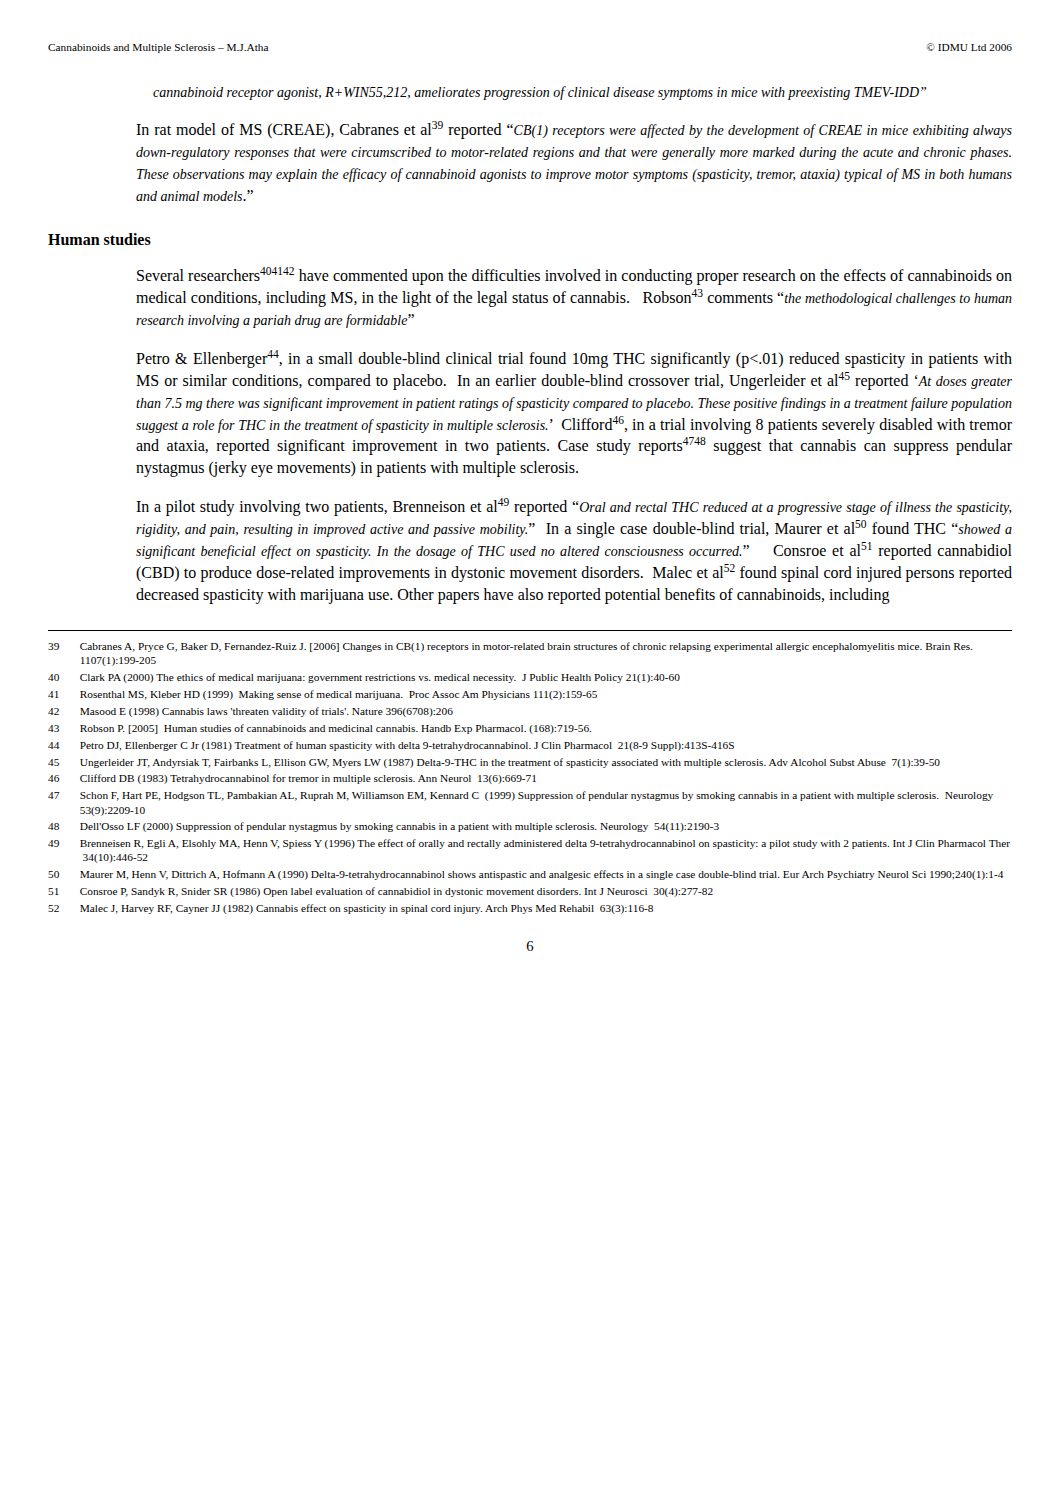Cannabinoids and Multiple Sclerosis – M.J.Atha © IDMU Ltd 2006
cannabinoid receptor agonist, R+WIN55,212, ameliorates progression of clinical disease symptoms in mice with preexisting TMEV-IDD”
In rat model of MS (CREAE), Cabranes et al39 reported “CB(1) receptors were affected by the development of CREAE in mice exhibiting always down-regulatory responses that were circumscribed to motor-related regions and that were generally more marked during the acute and chronic phases. These observations may explain the efficacy of cannabinoid agonists to improve motor symptoms (spasticity, tremor, ataxia) typical of MS in both humans and animal models.”
Human studies
Several researchers404142 have commented upon the difficulties involved in conducting proper research on the effects of cannabinoids on medical conditions, including MS, in the light of the legal status of cannabis. Robson43 comments “the methodological challenges to human research involving a pariah drug are formidable”
Petro & Ellenberger44, in a small double-blind clinical trial found 10mg THC significantly (p<.01) reduced spasticity in patients with MS or similar conditions, compared to placebo. In an earlier double-blind crossover trial, Ungerleider et al45 reported ‘At doses greater than 7.5 mg there was significant improvement in patient ratings of spasticity compared to placebo. These positive findings in a treatment failure population suggest a role for THC in the treatment of spasticity in multiple sclerosis.’ Clifford46, in a trial involving 8 patients severely disabled with tremor and ataxia, reported significant improvement in two patients. Case study reports4748 suggest that cannabis can suppress pendular nystagmus (jerky eye movements) in patients with multiple sclerosis.
In a pilot study involving two patients, Brenneison et al49 reported “Oral and rectal THC reduced at a progressive stage of illness the spasticity, rigidity, and pain, resulting in improved active and passive mobility.” In a single case double-blind trial, Maurer et al50 found THC “showed a significant beneficial effect on spasticity. In the dosage of THC used no altered consciousness occurred.” Consroe et al51 reported cannabidiol (CBD) to produce dose-related improvements in dystonic movement disorders. Malec et al52 found spinal cord injured persons reported decreased spasticity with marijuana use. Other papers have also reported potential benefits of cannabinoids, including
| 39 | Cabranes A, Pryce G, Baker D, Fernandez-Ruiz J. [2006] Changes in CB(1) receptors in motor-related brain structures of chronic relapsing experimental allergic encephalomyelitis mice. Brain Res. 1107(1):199-205 |
| 40 | Clark PA (2000) The ethics of medical marijuana: government restrictions vs. medical necessity. J Public Health Policy 21(1):40-60 |
| 41 | Rosenthal MS, Kleber HD (1999) Making sense of medical marijuana. Proc Assoc Am Physicians 111(2):159-65 |
| 42 | Masood E (1998) Cannabis laws 'threaten validity of trials'. Nature 396(6708):206 |
| 43 | Robson P. [2005] Human studies of cannabinoids and medicinal cannabis. Handb Exp Pharmacol. (168):719-56. |
| 44 | Petro DJ, Ellenberger C Jr (1981) Treatment of human spasticity with delta 9-tetrahydrocannabinol. J Clin Pharmacol 21(8-9 Suppl):413S-416S |
| 45 | Ungerleider JT, Andyrsiak T, Fairbanks L, Ellison GW, Myers LW (1987) Delta-9-THC in the treatment of spasticity associated with multiple sclerosis. Adv Alcohol Subst Abuse 7(1):39-50 |
| 46 | Clifford DB (1983) Tetrahydrocannabinol for tremor in multiple sclerosis. Ann Neurol 13(6):669-71 |
| 47 | Schon F, Hart PE, Hodgson TL, Pambakian AL, Ruprah M, Williamson EM, Kennard C (1999) Suppression of pendular nystagmus by smoking cannabis in a patient with multiple sclerosis. Neurology 53(9):2209-10 |
| 48 | Dell'Osso LF (2000) Suppression of pendular nystagmus by smoking cannabis in a patient with multiple sclerosis. Neurology 54(11):2190-3 |
| 49 | Brenneisen R, Egli A, Elsohly MA, Henn V, Spiess Y (1996) The effect of orally and rectally administered delta 9-tetrahydrocannabinol on spasticity: a pilot study with 2 patients. Int J Clin Pharmacol Ther 34(10):446-52 |
| 50 | Maurer M, Henn V, Dittrich A, Hofmann A (1990) Delta-9-tetrahydrocannabinol shows antispastic and analgesic effects in a single case double-blind trial. Eur Arch Psychiatry Neurol Sci 1990;240(1):1-4 |
| 51 | Consroe P, Sandyk R, Snider SR (1986) Open label evaluation of cannabidiol in dystonic movement disorders. Int J Neurosci 30(4):277-82 |
| 52 | Malec J, Harvey RF, Cayner JJ (1982) Cannabis effect on spasticity in spinal cord injury. Arch Phys Med Rehabil 63(3):116-8 |
6